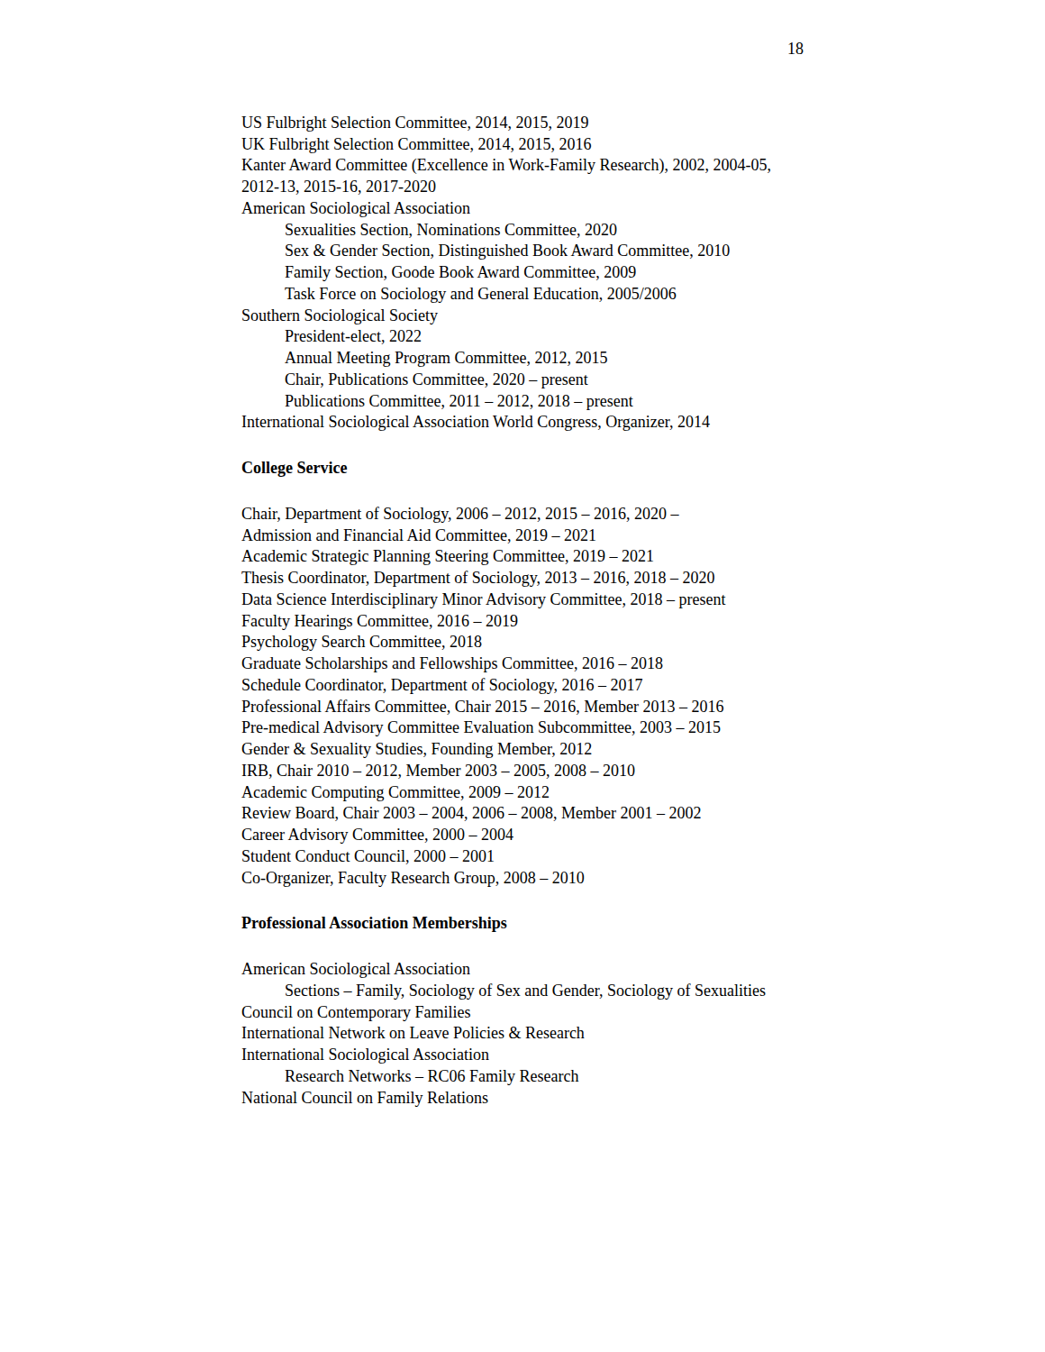18
US Fulbright Selection Committee, 2014, 2015, 2019
UK Fulbright Selection Committee, 2014, 2015, 2016
Kanter Award Committee (Excellence in Work-Family Research), 2002, 2004-05, 2012-13, 2015-16, 2017-2020
American Sociological Association
Sexualities Section, Nominations Committee, 2020
Sex & Gender Section, Distinguished Book Award Committee, 2010
Family Section, Goode Book Award Committee, 2009
Task Force on Sociology and General Education, 2005/2006
Southern Sociological Society
President-elect, 2022
Annual Meeting Program Committee, 2012, 2015
Chair, Publications Committee, 2020 – present
Publications Committee, 2011 – 2012, 2018 – present
International Sociological Association World Congress, Organizer, 2014
College Service
Chair, Department of Sociology, 2006 – 2012, 2015 – 2016, 2020 –
Admission and Financial Aid Committee, 2019 – 2021
Academic Strategic Planning Steering Committee, 2019 – 2021
Thesis Coordinator, Department of Sociology, 2013 – 2016, 2018 – 2020
Data Science Interdisciplinary Minor Advisory Committee, 2018 – present
Faculty Hearings Committee, 2016 – 2019
Psychology Search Committee, 2018
Graduate Scholarships and Fellowships Committee, 2016 – 2018
Schedule Coordinator, Department of Sociology, 2016 – 2017
Professional Affairs Committee, Chair 2015 – 2016, Member 2013 – 2016
Pre-medical Advisory Committee Evaluation Subcommittee, 2003 – 2015
Gender & Sexuality Studies, Founding Member, 2012
IRB, Chair 2010 – 2012, Member 2003 – 2005, 2008 – 2010
Academic Computing Committee, 2009 – 2012
Review Board, Chair 2003 – 2004, 2006 – 2008, Member 2001 – 2002
Career Advisory Committee, 2000 – 2004
Student Conduct Council, 2000 – 2001
Co-Organizer, Faculty Research Group, 2008 – 2010
Professional Association Memberships
American Sociological Association
Sections – Family, Sociology of Sex and Gender, Sociology of Sexualities
Council on Contemporary Families
International Network on Leave Policies & Research
International Sociological Association
Research Networks – RC06 Family Research
National Council on Family Relations